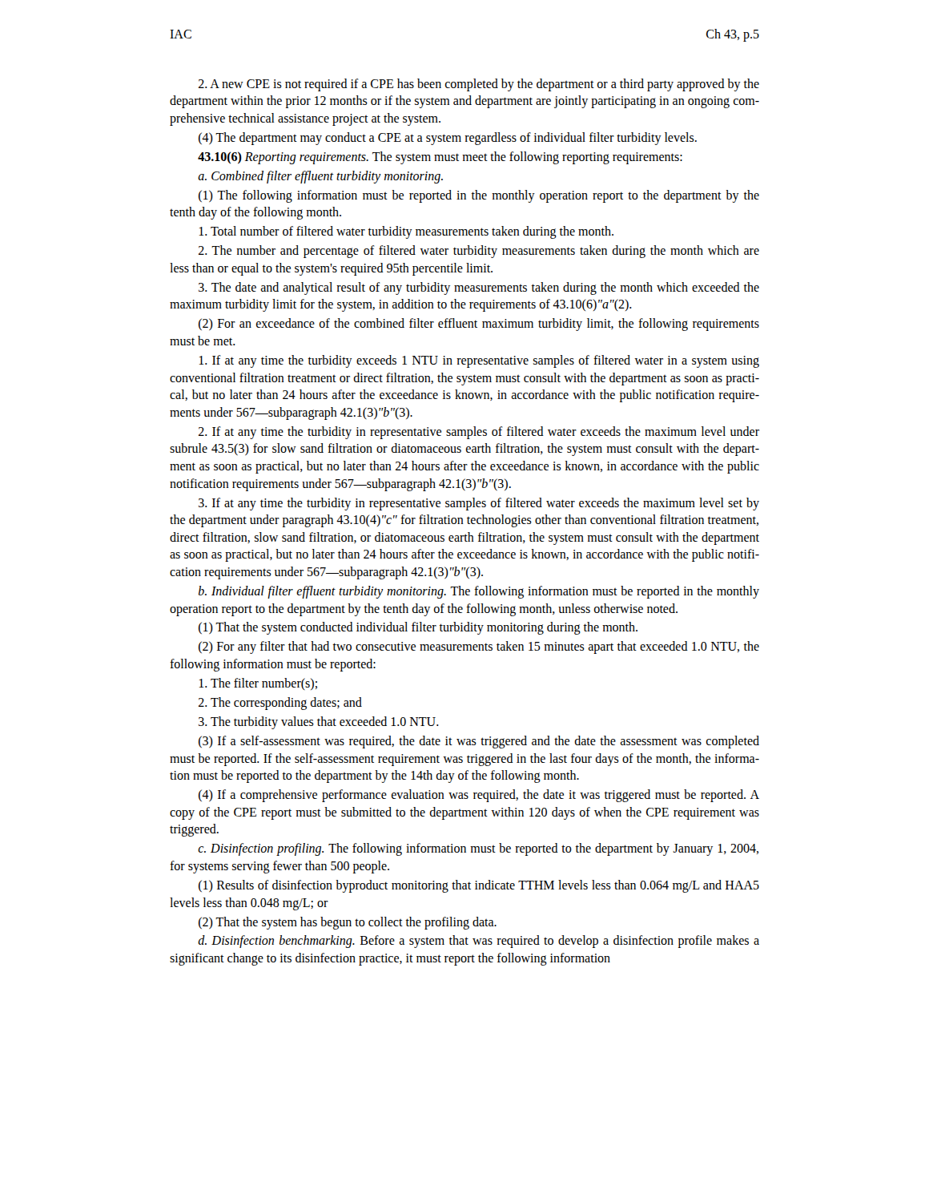IAC Ch 43, p.5
2. A new CPE is not required if a CPE has been completed by the department or a third party approved by the department within the prior 12 months or if the system and department are jointly participating in an ongoing comprehensive technical assistance project at the system.
(4) The department may conduct a CPE at a system regardless of individual filter turbidity levels.
43.10(6) Reporting requirements. The system must meet the following reporting requirements:
a. Combined filter effluent turbidity monitoring.
(1) The following information must be reported in the monthly operation report to the department by the tenth day of the following month.
1. Total number of filtered water turbidity measurements taken during the month.
2. The number and percentage of filtered water turbidity measurements taken during the month which are less than or equal to the system's required 95th percentile limit.
3. The date and analytical result of any turbidity measurements taken during the month which exceeded the maximum turbidity limit for the system, in addition to the requirements of 43.10(6)"a"(2).
(2) For an exceedance of the combined filter effluent maximum turbidity limit, the following requirements must be met.
1. If at any time the turbidity exceeds 1 NTU in representative samples of filtered water in a system using conventional filtration treatment or direct filtration, the system must consult with the department as soon as practical, but no later than 24 hours after the exceedance is known, in accordance with the public notification requirements under 567—subparagraph 42.1(3)"b"(3).
2. If at any time the turbidity in representative samples of filtered water exceeds the maximum level under subrule 43.5(3) for slow sand filtration or diatomaceous earth filtration, the system must consult with the department as soon as practical, but no later than 24 hours after the exceedance is known, in accordance with the public notification requirements under 567—subparagraph 42.1(3)"b"(3).
3. If at any time the turbidity in representative samples of filtered water exceeds the maximum level set by the department under paragraph 43.10(4)"c" for filtration technologies other than conventional filtration treatment, direct filtration, slow sand filtration, or diatomaceous earth filtration, the system must consult with the department as soon as practical, but no later than 24 hours after the exceedance is known, in accordance with the public notification requirements under 567—subparagraph 42.1(3)"b"(3).
b. Individual filter effluent turbidity monitoring. The following information must be reported in the monthly operation report to the department by the tenth day of the following month, unless otherwise noted.
(1) That the system conducted individual filter turbidity monitoring during the month.
(2) For any filter that had two consecutive measurements taken 15 minutes apart that exceeded 1.0 NTU, the following information must be reported:
1. The filter number(s);
2. The corresponding dates; and
3. The turbidity values that exceeded 1.0 NTU.
(3) If a self-assessment was required, the date it was triggered and the date the assessment was completed must be reported. If the self-assessment requirement was triggered in the last four days of the month, the information must be reported to the department by the 14th day of the following month.
(4) If a comprehensive performance evaluation was required, the date it was triggered must be reported. A copy of the CPE report must be submitted to the department within 120 days of when the CPE requirement was triggered.
c. Disinfection profiling. The following information must be reported to the department by January 1, 2004, for systems serving fewer than 500 people.
(1) Results of disinfection byproduct monitoring that indicate TTHM levels less than 0.064 mg/L and HAA5 levels less than 0.048 mg/L; or
(2) That the system has begun to collect the profiling data.
d. Disinfection benchmarking. Before a system that was required to develop a disinfection profile makes a significant change to its disinfection practice, it must report the following information